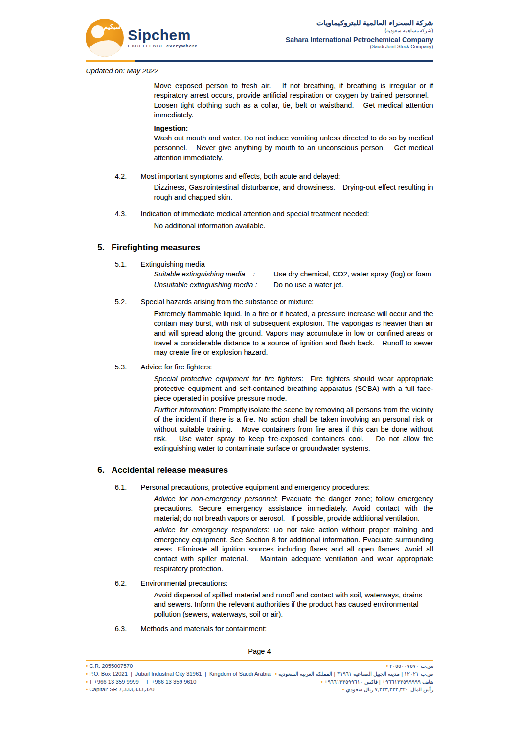سبكيم
Sipchem
EXCELLENCE everywhere
شركة الصحراء العالمية للبتروكيماويات
(شركة مساهمة سعودية)
Sahara International Petrochemical Company
(Saudi Joint Stock Company)
Updated on: May 2022
Move exposed person to fresh air. If not breathing, if breathing is irregular or if respiratory arrest occurs, provide artificial respiration or oxygen by trained personnel. Loosen tight clothing such as a collar, tie, belt or waistband. Get medical attention immediately.
Ingestion:
Wash out mouth and water. Do not induce vomiting unless directed to do so by medical personnel. Never give anything by mouth to an unconscious person. Get medical attention immediately.
4.2. Most important symptoms and effects, both acute and delayed:
Dizziness, Gastrointestinal disturbance, and drowsiness. Drying-out effect resulting in rough and chapped skin.
4.3. Indication of immediate medical attention and special treatment needed:
No additional information available.
5. Firefighting measures
5.1. Extinguishing media
Suitable extinguishing media :
Use dry chemical, CO2, water spray (fog) or foam
Unsuitable extinguishing media :
Do no use a water jet.
5.2. Special hazards arising from the substance or mixture:
Extremely flammable liquid. In a fire or if heated, a pressure increase will occur and the contain may burst, with risk of subsequent explosion. The vapor/gas is heavier than air and will spread along the ground. Vapors may accumulate in low or confined areas or travel a considerable distance to a source of ignition and flash back. Runoff to sewer may create fire or explosion hazard.
5.3. Advice for fire fighters:
Special protective equipment for fire fighters: Fire fighters should wear appropriate protective equipment and self-contained breathing apparatus (SCBA) with a full face-piece operated in positive pressure mode.
Further information: Promptly isolate the scene by removing all persons from the vicinity of the incident if there is a fire. No action shall be taken involving an personal risk or without suitable training. Move containers from fire area if this can be done without risk. Use water spray to keep fire-exposed containers cool. Do not allow fire extinguishing water to contaminate surface or groundwater systems.
6. Accidental release measures
6.1. Personal precautions, protective equipment and emergency procedures:
Advice for non-emergency personnel: Evacuate the danger zone; follow emergency precautions. Secure emergency assistance immediately. Avoid contact with the material; do not breath vapors or aerosol. If possible, provide additional ventilation.
Advice for emergency responders: Do not take action without proper training and emergency equipment. See Section 8 for additional information. Evacuate surrounding areas. Eliminate all ignition sources including flares and all open flames. Avoid all contact with spiller material. Maintain adequate ventilation and wear appropriate respiratory protection.
6.2. Environmental precautions:
Avoid dispersal of spilled material and runoff and contact with soil, waterways, drains and sewers. Inform the relevant authorities if the product has caused environmental pollution (sewers, waterways, soil or air).
6.3. Methods and materials for containment:
Page 4
• C.R. 2055007570
• P.O. Box 12021 | Jubail Industrial City 31961 | Kingdom of Saudi Arabia
• T +966 13 359 9999 F +966 13 359 9610
• Capital: SR 7,333,333,320
س.ت ٢٠٥٥٠٠٧٥٧٠ •
ص.ب ١٢٠٢١ | مدينة الجبيل الصناعية ٣١٩٦١ | المملكة العربية السعودية •
هاتف ٩٦٦١٣٣٥٩٩٩٩٩+ | فاكس ٩٦٦١٣٣٥٩٩٦١٠+ •
رأس المال ٧,٣٣٣,٣٣٣,٣٢٠ ريال سعودي •